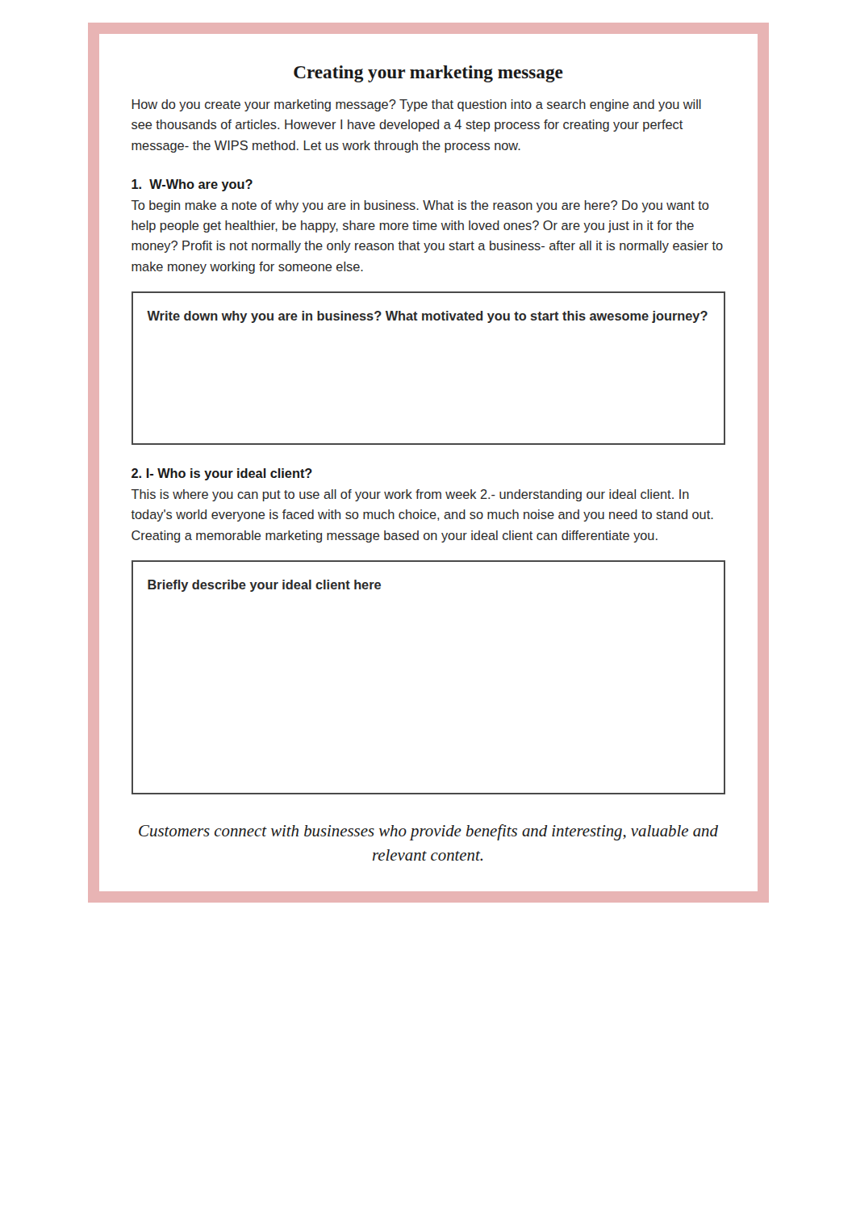Creating your marketing message
How do you create your marketing message? Type that question into a search engine and you will see thousands of articles. However I have developed a 4 step process for creating your perfect message- the WIPS method. Let us work through the process now.
1. W-Who are you?
To begin make a note of why you are in business. What is the reason you are here? Do you want to help people get healthier, be happy, share more time with loved ones? Or are you just in it for the money? Profit is not normally the only reason that you start a business- after all it is normally easier to make money working for someone else.
Write down why you are in business? What motivated you to start this awesome journey?
2. I- Who is your ideal client?
This is where you can put to use all of your work from week 2.- understanding our ideal client. In today's world everyone is faced with so much choice, and so much noise and you need to stand out. Creating a memorable marketing message based on your ideal client can differentiate you.
Briefly describe your ideal client here
Customers connect with businesses who provide benefits and interesting, valuable and relevant content.